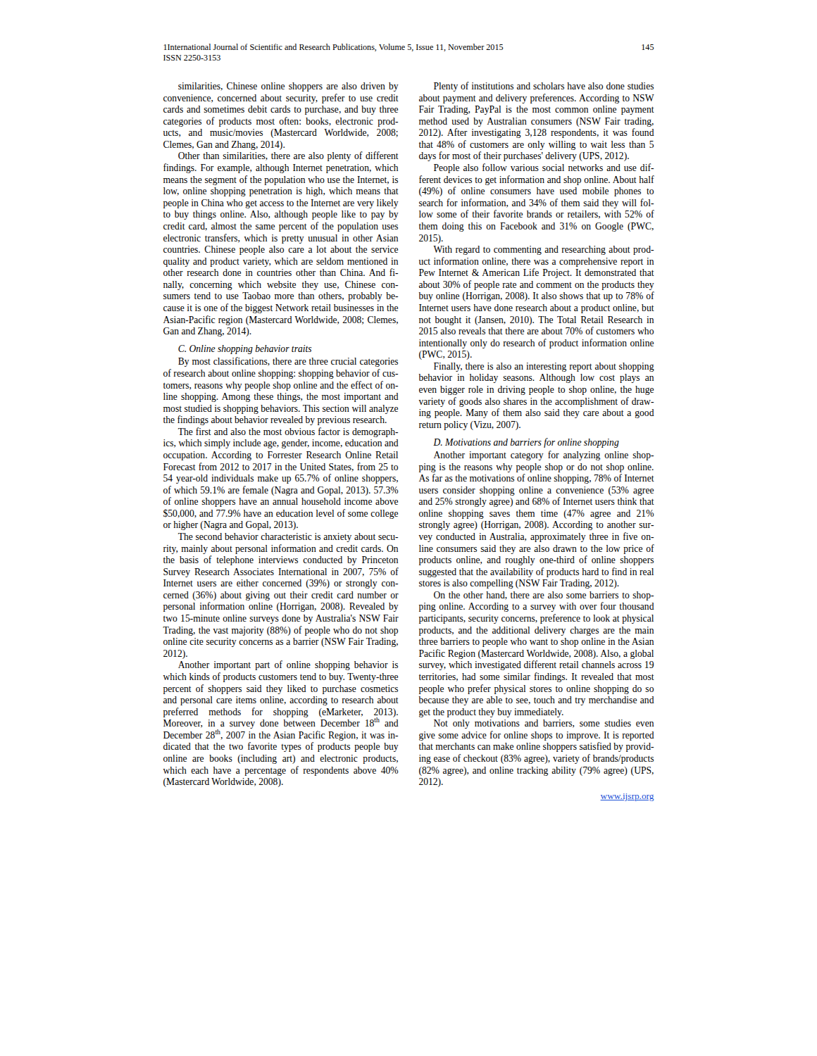1International Journal of Scientific and Research Publications, Volume 5, Issue 11, November 2015
ISSN 2250-3153
145
similarities, Chinese online shoppers are also driven by convenience, concerned about security, prefer to use credit cards and sometimes debit cards to purchase, and buy three categories of products most often: books, electronic products, and music/movies (Mastercard Worldwide, 2008; Clemes, Gan and Zhang, 2014).
Other than similarities, there are also plenty of different findings. For example, although Internet penetration, which means the segment of the population who use the Internet, is low, online shopping penetration is high, which means that people in China who get access to the Internet are very likely to buy things online. Also, although people like to pay by credit card, almost the same percent of the population uses electronic transfers, which is pretty unusual in other Asian countries. Chinese people also care a lot about the service quality and product variety, which are seldom mentioned in other research done in countries other than China. And finally, concerning which website they use, Chinese consumers tend to use Taobao more than others, probably because it is one of the biggest Network retail businesses in the Asian-Pacific region (Mastercard Worldwide, 2008; Clemes, Gan and Zhang, 2014).
C. Online shopping behavior traits
By most classifications, there are three crucial categories of research about online shopping: shopping behavior of customers, reasons why people shop online and the effect of online shopping. Among these things, the most important and most studied is shopping behaviors. This section will analyze the findings about behavior revealed by previous research.
The first and also the most obvious factor is demographics, which simply include age, gender, income, education and occupation. According to Forrester Research Online Retail Forecast from 2012 to 2017 in the United States, from 25 to 54 year-old individuals make up 65.7% of online shoppers, of which 59.1% are female (Nagra and Gopal, 2013). 57.3% of online shoppers have an annual household income above $50,000, and 77.9% have an education level of some college or higher (Nagra and Gopal, 2013).
The second behavior characteristic is anxiety about security, mainly about personal information and credit cards. On the basis of telephone interviews conducted by Princeton Survey Research Associates International in 2007, 75% of Internet users are either concerned (39%) or strongly concerned (36%) about giving out their credit card number or personal information online (Horrigan, 2008). Revealed by two 15-minute online surveys done by Australia's NSW Fair Trading, the vast majority (88%) of people who do not shop online cite security concerns as a barrier (NSW Fair Trading, 2012).
Another important part of online shopping behavior is which kinds of products customers tend to buy. Twenty-three percent of shoppers said they liked to purchase cosmetics and personal care items online, according to research about preferred methods for shopping (eMarketer, 2013). Moreover, in a survey done between December 18th and December 28th, 2007 in the Asian Pacific Region, it was indicated that the two favorite types of products people buy online are books (including art) and electronic products, which each have a percentage of respondents above 40% (Mastercard Worldwide, 2008).
Plenty of institutions and scholars have also done studies about payment and delivery preferences. According to NSW Fair Trading, PayPal is the most common online payment method used by Australian consumers (NSW Fair trading, 2012). After investigating 3,128 respondents, it was found that 48% of customers are only willing to wait less than 5 days for most of their purchases' delivery (UPS, 2012).
People also follow various social networks and use different devices to get information and shop online. About half (49%) of online consumers have used mobile phones to search for information, and 34% of them said they will follow some of their favorite brands or retailers, with 52% of them doing this on Facebook and 31% on Google (PWC, 2015).
With regard to commenting and researching about product information online, there was a comprehensive report in Pew Internet & American Life Project. It demonstrated that about 30% of people rate and comment on the products they buy online (Horrigan, 2008). It also shows that up to 78% of Internet users have done research about a product online, but not bought it (Jansen, 2010). The Total Retail Research in 2015 also reveals that there are about 70% of customers who intentionally only do research of product information online (PWC, 2015).
Finally, there is also an interesting report about shopping behavior in holiday seasons. Although low cost plays an even bigger role in driving people to shop online, the huge variety of goods also shares in the accomplishment of drawing people. Many of them also said they care about a good return policy (Vizu, 2007).
D. Motivations and barriers for online shopping
Another important category for analyzing online shopping is the reasons why people shop or do not shop online. As far as the motivations of online shopping, 78% of Internet users consider shopping online a convenience (53% agree and 25% strongly agree) and 68% of Internet users think that online shopping saves them time (47% agree and 21% strongly agree) (Horrigan, 2008). According to another survey conducted in Australia, approximately three in five online consumers said they are also drawn to the low price of products online, and roughly one-third of online shoppers suggested that the availability of products hard to find in real stores is also compelling (NSW Fair Trading, 2012).
On the other hand, there are also some barriers to shopping online. According to a survey with over four thousand participants, security concerns, preference to look at physical products, and the additional delivery charges are the main three barriers to people who want to shop online in the Asian Pacific Region (Mastercard Worldwide, 2008). Also, a global survey, which investigated different retail channels across 19 territories, had some similar findings. It revealed that most people who prefer physical stores to online shopping do so because they are able to see, touch and try merchandise and get the product they buy immediately.
Not only motivations and barriers, some studies even give some advice for online shops to improve. It is reported that merchants can make online shoppers satisfied by providing ease of checkout (83% agree), variety of brands/products (82% agree), and online tracking ability (79% agree) (UPS, 2012).
www.ijsrp.org